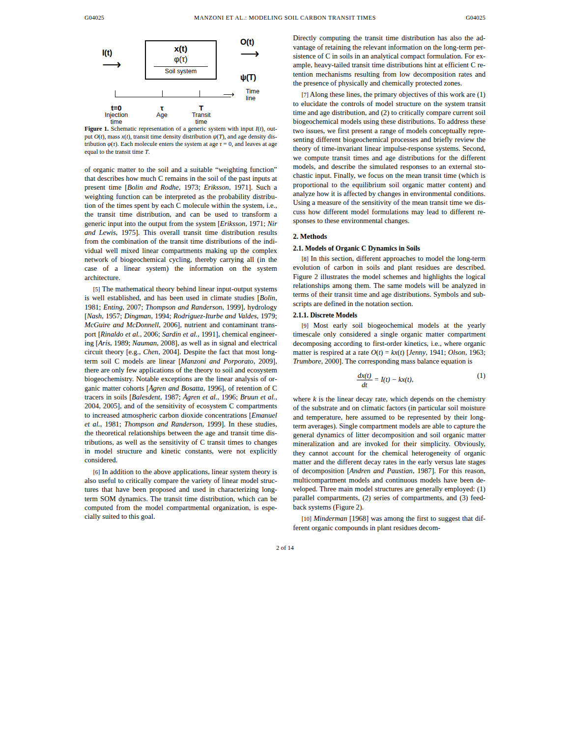G04025 Manzoni et al.: Modeling Soil Carbon Transit Times G04025
I(t)
⟶
x(t)
φ(τ)
Soil system
O(t)
⟶
ψ(T)
⟶
Time
line
t=0
Injection
time
τ
Age
T
Transit
time
Figure 1. Schematic representation of a generic system with input I(t), output O(t), mass x(t), transit time density distribution ψ(T), and age density distribution φ(τ). Each molecule enters the system at age τ = 0, and leaves at age equal to the transit time T.
of organic matter to the soil and a suitable “weighting function” that describes how much C remains in the soil of the past inputs at present time [Bolin and Rodhe, 1973; Eriksson, 1971]. Such a weighting function can be interpreted as the probability distribution of the times spent by each C molecule within the system, i.e., the transit time distribution, and can be used to transform a generic input into the output from the system [Eriksson, 1971; Nir and Lewis, 1975]. This overall transit time distribution results from the combination of the transit time distributions of the individual well mixed linear compartments making up the complex network of biogeochemical cycling, thereby carrying all (in the case of a linear system) the information on the system architecture.
[5] The mathematical theory behind linear input-output systems is well established, and has been used in climate studies [Bolin, 1981; Enting, 2007; Thompson and Randerson, 1999], hydrology [Nash, 1957; Dingman, 1994; Rodriguez-Iturbe and Valdes, 1979; McGuire and McDonnell, 2006], nutrient and contaminant transport [Rinaldo et al., 2006; Sardin et al., 1991], chemical engineering [Aris, 1989; Nauman, 2008], as well as in signal and electrical circuit theory [e.g., Chen, 2004]. Despite the fact that most long-term soil C models are linear [Manzoni and Porporato, 2009], there are only few applications of the theory to soil and ecosystem biogeochemistry. Notable exceptions are the linear analysis of organic matter cohorts [Ågren and Bosatta, 1996], of retention of C tracers in soils [Balesdent, 1987; Ågren et al., 1996; Bruun et al., 2004, 2005], and of the sensitivity of ecosystem C compartments to increased atmospheric carbon dioxide concentrations [Emanuel et al., 1981; Thompson and Randerson, 1999]. In these studies, the theoretical relationships between the age and transit time distributions, as well as the sensitivity of C transit times to changes in model structure and kinetic constants, were not explicitly considered.
[6] In addition to the above applications, linear system theory is also useful to critically compare the variety of linear model structures that have been proposed and used in characterizing long-term SOM dynamics. The transit time distribution, which can be computed from the model compartmental organization, is especially suited to this goal.
Directly computing the transit time distribution has also the advantage of retaining the relevant information on the long-term persistence of C in soils in an analytical compact formulation. For example, heavy-tailed transit time distributions hint at efficient C retention mechanisms resulting from low decomposition rates and the presence of physically and chemically protected zones.
[7] Along these lines, the primary objectives of this work are (1) to elucidate the controls of model structure on the system transit time and age distribution, and (2) to critically compare current soil biogeochemical models using these distributions. To address these two issues, we first present a range of models conceptually representing different biogeochemical processes and briefly review the theory of time-invariant linear impulse-response systems. Second, we compute transit times and age distributions for the different models, and describe the simulated responses to an external stochastic input. Finally, we focus on the mean transit time (which is proportional to the equilibrium soil organic matter content) and analyze how it is affected by changes in environmental conditions. Using a measure of the sensitivity of the mean transit time we discuss how different model formulations may lead to different responses to these environmental changes.
2. Methods
2.1. Models of Organic C Dynamics in Soils
[8] In this section, different approaches to model the long-term evolution of carbon in soils and plant residues are described. Figure 2 illustrates the model schemes and highlights the logical relationships among them. The same models will be analyzed in terms of their transit time and age distributions. Symbols and subscripts are defined in the notation section.
2.1.1. Discrete Models
[9] Most early soil biogeochemical models at the yearly timescale only considered a single organic matter compartment decomposing according to first-order kinetics, i.e., where organic matter is respired at a rate O(t) = kx(t) [Jenny, 1941; Olson, 1963; Trumbore, 2000]. The corresponding mass balance equation is
dx(t) dt = I(t) − kx(t), (1)
where k is the linear decay rate, which depends on the chemistry of the substrate and on climatic factors (in particular soil moisture and temperature, here assumed to be represented by their long-term averages). Single compartment models are able to capture the general dynamics of litter decomposition and soil organic matter mineralization and are invoked for their simplicity. Obviously, they cannot account for the chemical heterogeneity of organic matter and the different decay rates in the early versus late stages of decomposition [Andren and Paustian, 1987]. For this reason, multicompartment models and continuous models have been developed. Three main model structures are generally employed: (1) parallel compartments, (2) series of compartments, and (3) feedback systems (Figure 2).
[10] Minderman [1968] was among the first to suggest that different organic compounds in plant residues decom-
2 of 14